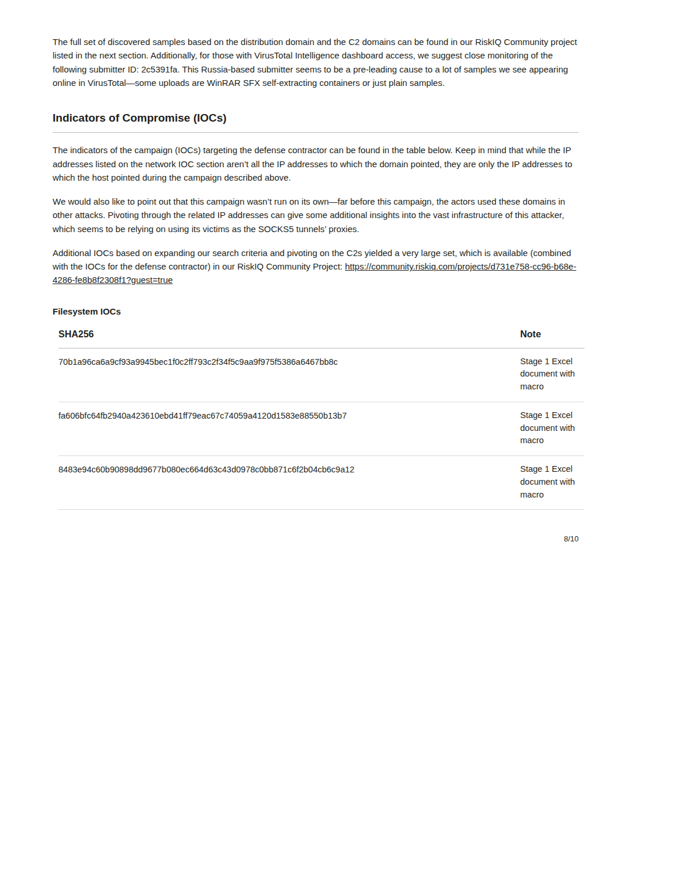The full set of discovered samples based on the distribution domain and the C2 domains can be found in our RiskIQ Community project listed in the next section. Additionally, for those with VirusTotal Intelligence dashboard access, we suggest close monitoring of the following submitter ID: 2c5391fa. This Russia-based submitter seems to be a pre-leading cause to a lot of samples we see appearing online in VirusTotal—some uploads are WinRAR SFX self-extracting containers or just plain samples.
Indicators of Compromise (IOCs)
The indicators of the campaign (IOCs) targeting the defense contractor can be found in the table below. Keep in mind that while the IP addresses listed on the network IOC section aren’t all the IP addresses to which the domain pointed, they are only the IP addresses to which the host pointed during the campaign described above.
We would also like to point out that this campaign wasn’t run on its own—far before this campaign, the actors used these domains in other attacks. Pivoting through the related IP addresses can give some additional insights into the vast infrastructure of this attacker, which seems to be relying on using its victims as the SOCKS5 tunnels’ proxies.
Additional IOCs based on expanding our search criteria and pivoting on the C2s yielded a very large set, which is available (combined with the IOCs for the defense contractor) in our RiskIQ Community Project: https://community.riskiq.com/projects/d731e758-cc96-b68e-4286-fe8b8f2308f1?guest=true
Filesystem IOCs
| SHA256 | Note |
| --- | --- |
| 70b1a96ca6a9cf93a9945bec1f0c2ff793c2f34f5c9aa9f975f5386a6467bb8c | Stage 1 Excel document with macro |
| fa606bfc64fb2940a423610ebd41ff79eac67c74059a4120d1583e88550b13b7 | Stage 1 Excel document with macro |
| 8483e94c60b90898dd9677b080ec664d63c43d0978c0bb871c6f2b04cb6c9a12 | Stage 1 Excel document with macro |
8/10